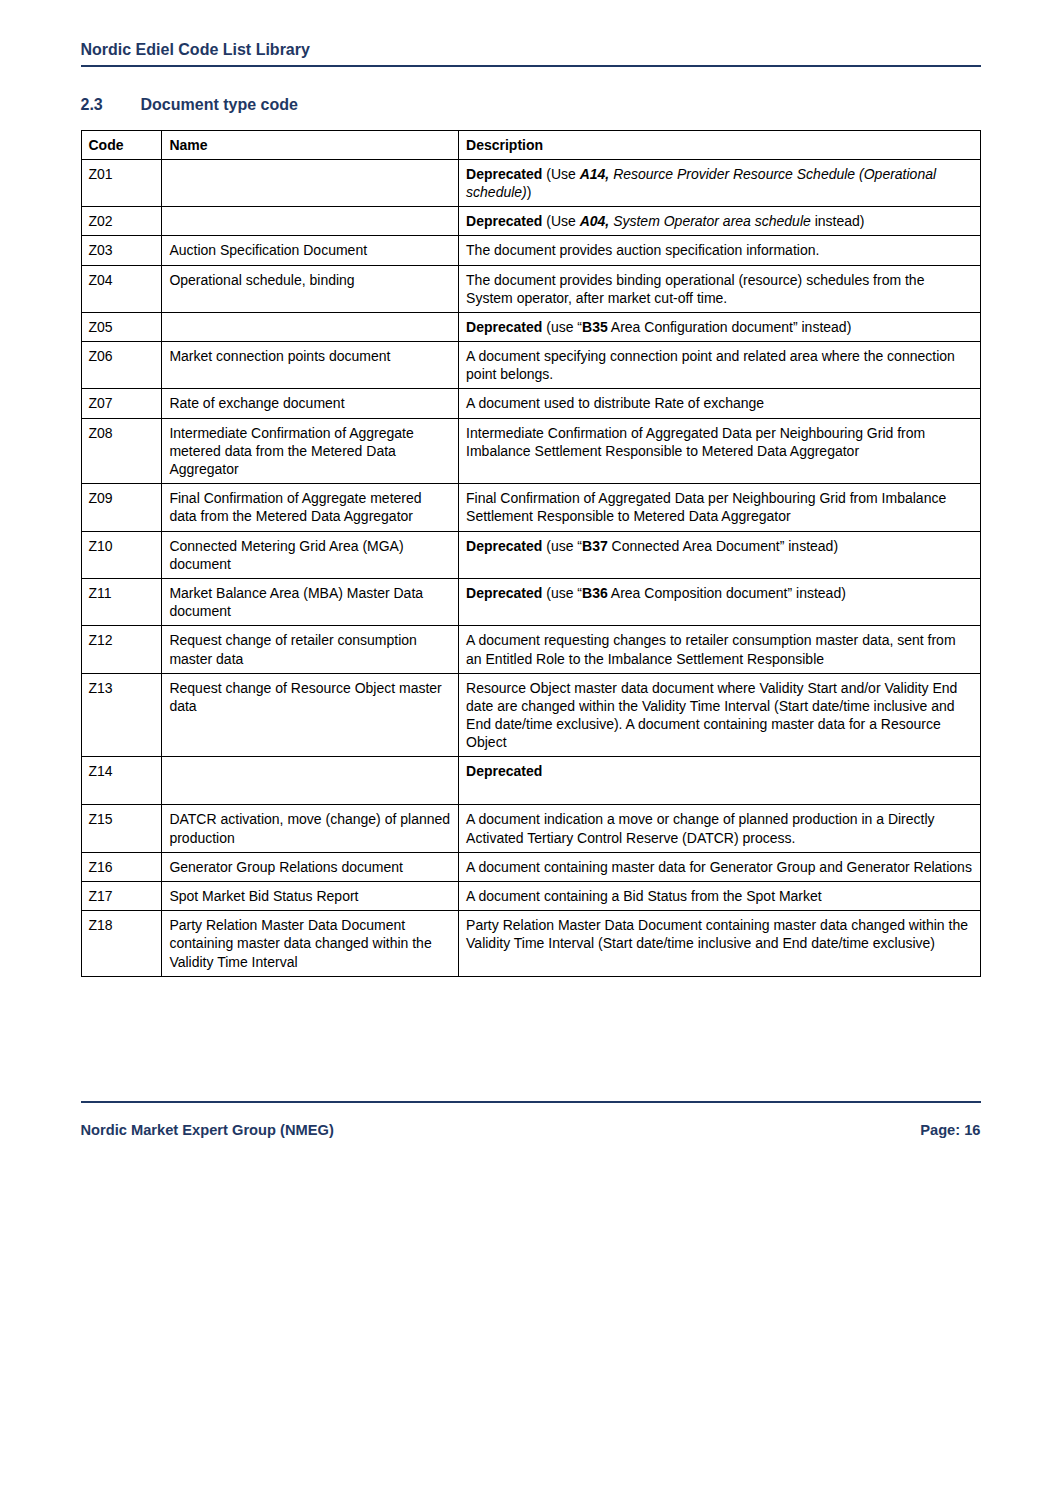Nordic Ediel Code List Library
2.3 Document type code
| Code | Name | Description |
| --- | --- | --- |
| Z01 | | Deprecated (Use A14, Resource Provider Resource Schedule (Operational schedule) ) |
| Z02 | | Deprecated (Use A04, System Operator area schedule instead) |
| Z03 | Auction Specification Document | The document provides auction specification information. |
| Z04 | Operational schedule, binding | The document provides binding operational (resource) schedules from the System operator, after market cut-off time. |
| Z05 | | Deprecated (use “ B35 Area Configuration document” instead) |
| Z06 | Market connection points document | A document specifying connection point and related area where the connection point belongs. |
| Z07 | Rate of exchange document | A document used to distribute Rate of exchange |
| Z08 | Intermediate Confirmation of Aggregate metered data from the Metered Data Aggregator | Intermediate Confirmation of Aggregated Data per Neighbouring Grid from Imbalance Settlement Responsible to Metered Data Aggregator |
| Z09 | Final Confirmation of Aggregate metered data from the Metered Data Aggregator | Final Confirmation of Aggregated Data per Neighbouring Grid from Imbalance Settlement Responsible to Metered Data Aggregator |
| Z10 | Connected Metering Grid Area (MGA) document | Deprecated (use “ B37 Connected Area Document” instead) |
| Z11 | Market Balance Area (MBA) Master Data document | Deprecated (use “ B36 Area Composition document” instead) |
| Z12 | Request change of retailer consumption master data | A document requesting changes to retailer consumption master data, sent from an Entitled Role to the Imbalance Settlement Responsible |
| Z13 | Request change of Resource Object master data | Resource Object master data document where Validity Start and/or Validity End date are changed within the Validity Time Interval (Start date/time inclusive and End date/time exclusive). A document containing master data for a Resource Object |
| Z14 | | Deprecated |
| Z15 | DATCR activation, move (change) of planned production | A document indication a move or change of planned production in a Directly Activated Tertiary Control Reserve (DATCR) process. |
| Z16 | Generator Group Relations document | A document containing master data for Generator Group and Generator Relations |
| Z17 | Spot Market Bid Status Report | A document containing a Bid Status from the Spot Market |
| Z18 | Party Relation Master Data Document containing master data changed within the Validity Time Interval | Party Relation Master Data Document containing master data changed within the Validity Time Interval (Start date/time inclusive and End date/time exclusive) |
Nordic Market Expert Group (NMEG)
Page: 16